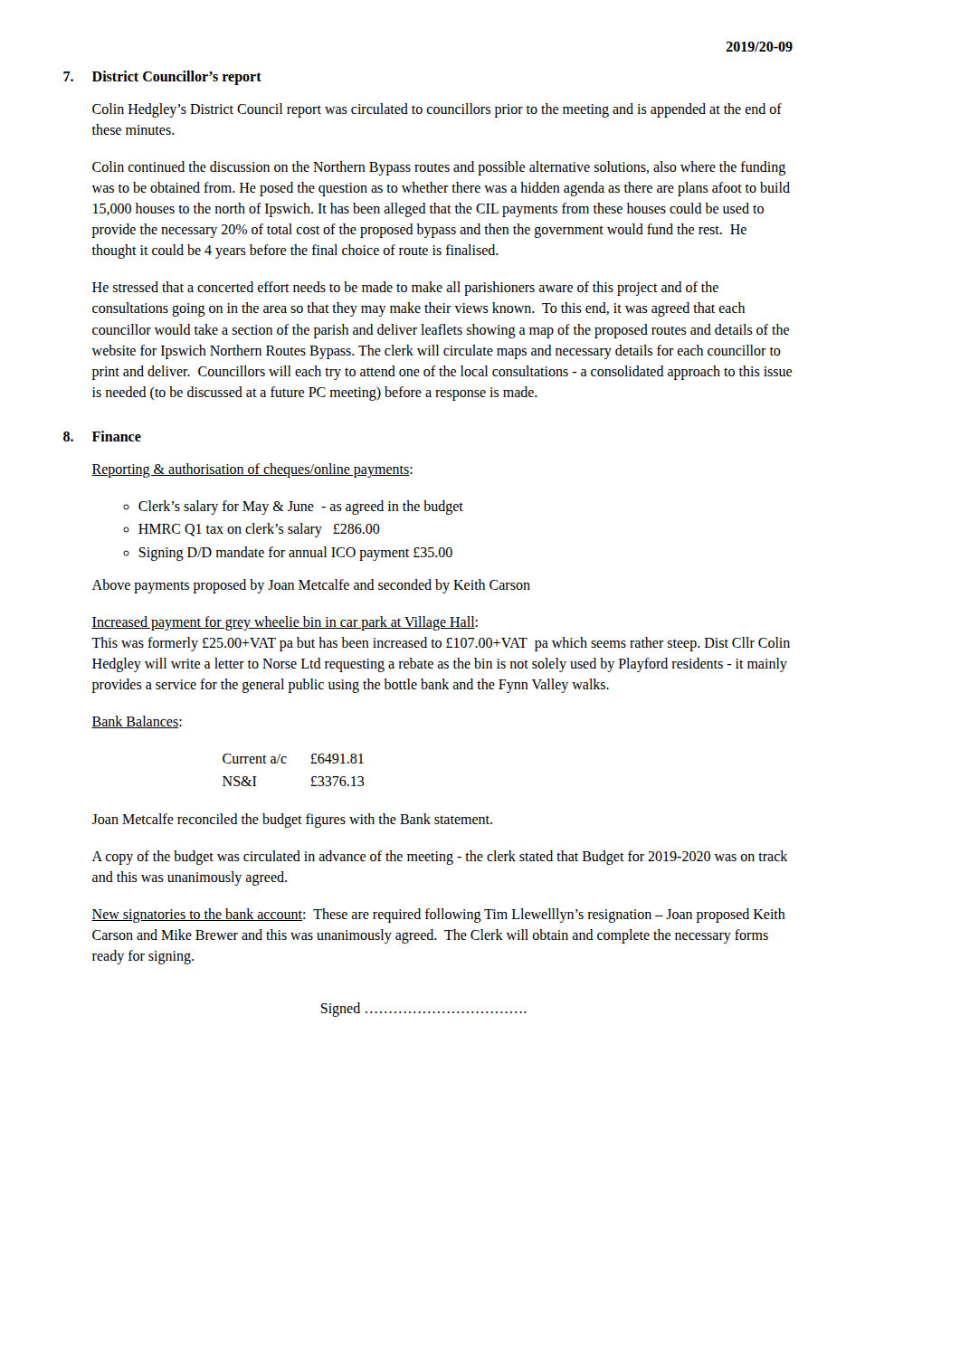2019/20-09
District Councillor’s report
Colin Hedgley’s District Council report was circulated to councillors prior to the meeting and is appended at the end of these minutes.
Colin continued the discussion on the Northern Bypass routes and possible alternative solutions, also where the funding was to be obtained from. He posed the question as to whether there was a hidden agenda as there are plans afoot to build 15,000 houses to the north of Ipswich. It has been alleged that the CIL payments from these houses could be used to provide the necessary 20% of total cost of the proposed bypass and then the government would fund the rest. He thought it could be 4 years before the final choice of route is finalised.
He stressed that a concerted effort needs to be made to make all parishioners aware of this project and of the consultations going on in the area so that they may make their views known. To this end, it was agreed that each councillor would take a section of the parish and deliver leaflets showing a map of the proposed routes and details of the website for Ipswich Northern Routes Bypass. The clerk will circulate maps and necessary details for each councillor to print and deliver. Councillors will each try to attend one of the local consultations - a consolidated approach to this issue is needed (to be discussed at a future PC meeting) before a response is made.
Finance
Reporting & authorisation of cheques/online payments:
Clerk’s salary for May & June - as agreed in the budget
HMRC Q1 tax on clerk’s salary £286.00
Signing D/D mandate for annual ICO payment £35.00
Above payments proposed by Joan Metcalfe and seconded by Keith Carson
Increased payment for grey wheelie bin in car park at Village Hall:
This was formerly £25.00+VAT pa but has been increased to £107.00+VAT pa which seems rather steep. Dist Cllr Colin Hedgley will write a letter to Norse Ltd requesting a rebate as the bin is not solely used by Playford residents - it mainly provides a service for the general public using the bottle bank and the Fynn Valley walks.
Bank Balances:
| Current a/c | £6491.81 |
| NS&I | £3376.13 |
Joan Metcalfe reconciled the budget figures with the Bank statement.
A copy of the budget was circulated in advance of the meeting - the clerk stated that Budget for 2019-2020 was on track and this was unanimously agreed.
New signatories to the bank account: These are required following Tim Llewelllyn’s resignation – Joan proposed Keith Carson and Mike Brewer and this was unanimously agreed. The Clerk will obtain and complete the necessary forms ready for signing.
Signed …………………………….